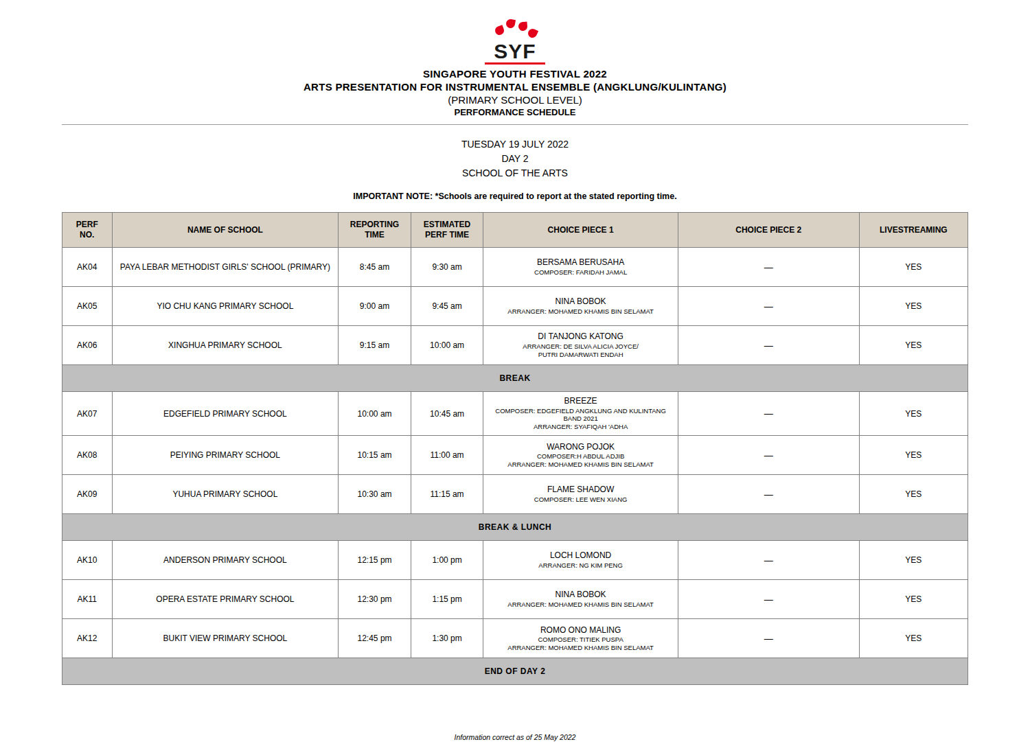SYF
SINGAPORE YOUTH FESTIVAL 2022
ARTS PRESENTATION FOR INSTRUMENTAL ENSEMBLE (ANGKLUNG/KULINTANG)
(PRIMARY SCHOOL LEVEL)
PERFORMANCE SCHEDULE
TUESDAY 19 JULY 2022
DAY 2
SCHOOL OF THE ARTS
IMPORTANT NOTE: *Schools are required to report at the stated reporting time.
| PERF NO. | NAME OF SCHOOL | REPORTING TIME | ESTIMATED PERF TIME | CHOICE PIECE 1 | CHOICE PIECE 2 | LIVESTREAMING |
| --- | --- | --- | --- | --- | --- | --- |
| AK04 | PAYA LEBAR METHODIST GIRLS' SCHOOL (PRIMARY) | 8:45 am | 9:30 am | BERSAMA BERUSAHA COMPOSER: FARIDAH JAMAL | — | YES |
| AK05 | YIO CHU KANG PRIMARY SCHOOL | 9:00 am | 9:45 am | NINA BOBOK ARRANGER: MOHAMED KHAMIS BIN SELAMAT | — | YES |
| AK06 | XINGHUA PRIMARY SCHOOL | 9:15 am | 10:00 am | DI TANJONG KATONG ARRANGER: DE SILVA ALICIA JOYCE/ PUTRI DAMARWATI ENDAH | — | YES |
| BREAK |
| AK07 | EDGEFIELD PRIMARY SCHOOL | 10:00 am | 10:45 am | BREEZE COMPOSER: EDGEFIELD ANGKLUNG AND KULINTANG BAND 2021 ARRANGER: SYAFIQAH 'ADHA | — | YES |
| AK08 | PEIYING PRIMARY SCHOOL | 10:15 am | 11:00 am | WARONG POJOK COMPOSER:H ABDUL ADJIB ARRANGER: MOHAMED KHAMIS BIN SELAMAT | — | YES |
| AK09 | YUHUA PRIMARY SCHOOL | 10:30 am | 11:15 am | FLAME SHADOW COMPOSER: LEE WEN XIANG | — | YES |
| BREAK & LUNCH |
| AK10 | ANDERSON PRIMARY SCHOOL | 12:15 pm | 1:00 pm | LOCH LOMOND ARRANGER: NG KIM PENG | — | YES |
| AK11 | OPERA ESTATE PRIMARY SCHOOL | 12:30 pm | 1:15 pm | NINA BOBOK ARRANGER: MOHAMED KHAMIS BIN SELAMAT | — | YES |
| AK12 | BUKIT VIEW PRIMARY SCHOOL | 12:45 pm | 1:30 pm | ROMO ONO MALING COMPOSER: TITIEK PUSPA ARRANGER: MOHAMED KHAMIS BIN SELAMAT | — | YES |
| END OF DAY 2 |
Information correct as of 25 May 2022